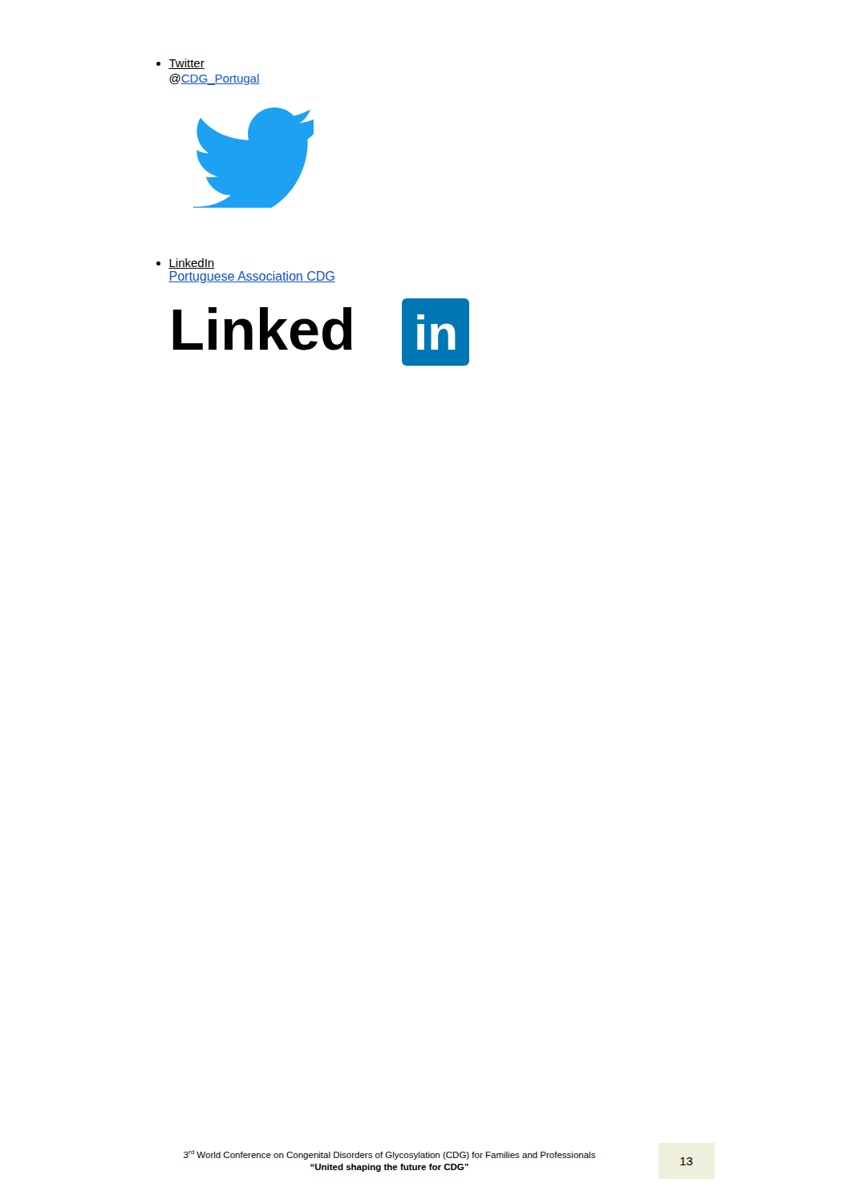Twitter
@CDG_Portugal
LinkedIn
Portuguese Association CDG
Linked in
3rd World Conference on Congenital Disorders of Glycosylation (CDG) for Families and Professionals
“United shaping the future for CDG”
13